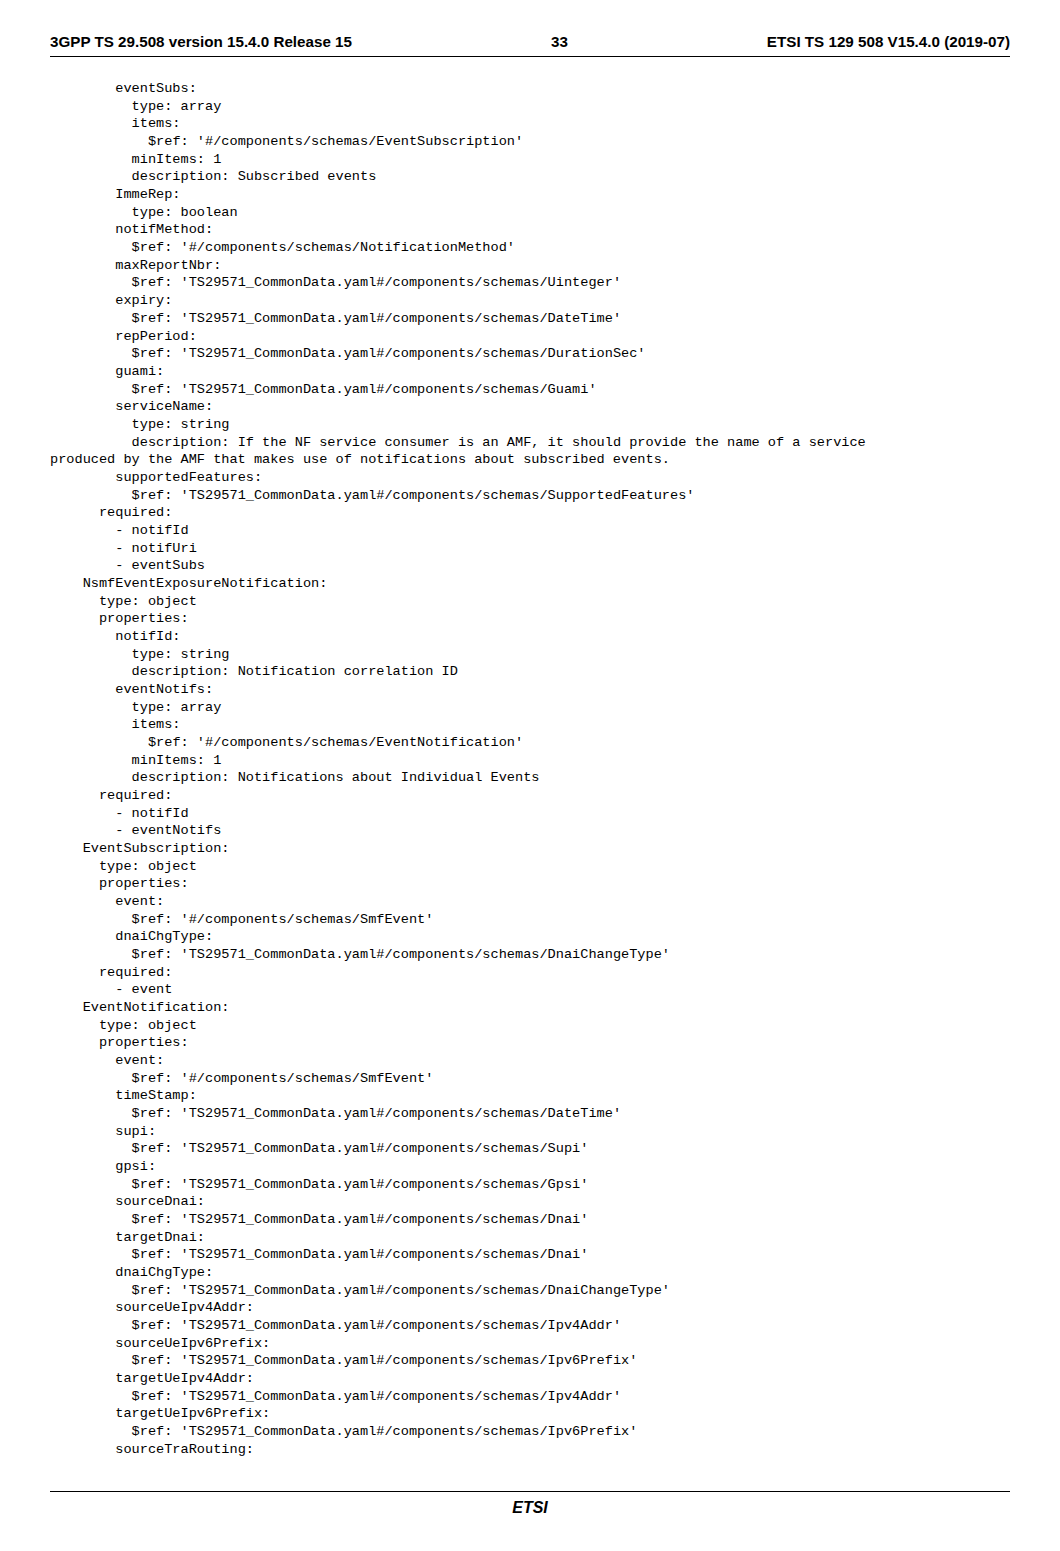3GPP TS 29.508 version 15.4.0 Release 15 33 ETSI TS 129 508 V15.4.0 (2019-07)
        eventSubs:
          type: array
          items:
            $ref: '#/components/schemas/EventSubscription'
          minItems: 1
          description: Subscribed events
        ImmeRep:
          type: boolean
        notifMethod:
          $ref: '#/components/schemas/NotificationMethod'
        maxReportNbr:
          $ref: 'TS29571_CommonData.yaml#/components/schemas/Uinteger'
        expiry:
          $ref: 'TS29571_CommonData.yaml#/components/schemas/DateTime'
        repPeriod:
          $ref: 'TS29571_CommonData.yaml#/components/schemas/DurationSec'
        guami:
          $ref: 'TS29571_CommonData.yaml#/components/schemas/Guami'
        serviceName:
          type: string
          description: If the NF service consumer is an AMF, it should provide the name of a service
produced by the AMF that makes use of notifications about subscribed events.
        supportedFeatures:
          $ref: 'TS29571_CommonData.yaml#/components/schemas/SupportedFeatures'
      required:
        - notifId
        - notifUri
        - eventSubs
    NsmfEventExposureNotification:
      type: object
      properties:
        notifId:
          type: string
          description: Notification correlation ID
        eventNotifs:
          type: array
          items:
            $ref: '#/components/schemas/EventNotification'
          minItems: 1
          description: Notifications about Individual Events
      required:
        - notifId
        - eventNotifs
    EventSubscription:
      type: object
      properties:
        event:
          $ref: '#/components/schemas/SmfEvent'
        dnaiChgType:
          $ref: 'TS29571_CommonData.yaml#/components/schemas/DnaiChangeType'
      required:
        - event
    EventNotification:
      type: object
      properties:
        event:
          $ref: '#/components/schemas/SmfEvent'
        timeStamp:
          $ref: 'TS29571_CommonData.yaml#/components/schemas/DateTime'
        supi:
          $ref: 'TS29571_CommonData.yaml#/components/schemas/Supi'
        gpsi:
          $ref: 'TS29571_CommonData.yaml#/components/schemas/Gpsi'
        sourceDnai:
          $ref: 'TS29571_CommonData.yaml#/components/schemas/Dnai'
        targetDnai:
          $ref: 'TS29571_CommonData.yaml#/components/schemas/Dnai'
        dnaiChgType:
          $ref: 'TS29571_CommonData.yaml#/components/schemas/DnaiChangeType'
        sourceUeIpv4Addr:
          $ref: 'TS29571_CommonData.yaml#/components/schemas/Ipv4Addr'
        sourceUeIpv6Prefix:
          $ref: 'TS29571_CommonData.yaml#/components/schemas/Ipv6Prefix'
        targetUeIpv4Addr:
          $ref: 'TS29571_CommonData.yaml#/components/schemas/Ipv4Addr'
        targetUeIpv6Prefix:
          $ref: 'TS29571_CommonData.yaml#/components/schemas/Ipv6Prefix'
        sourceTraRouting:
ETSI